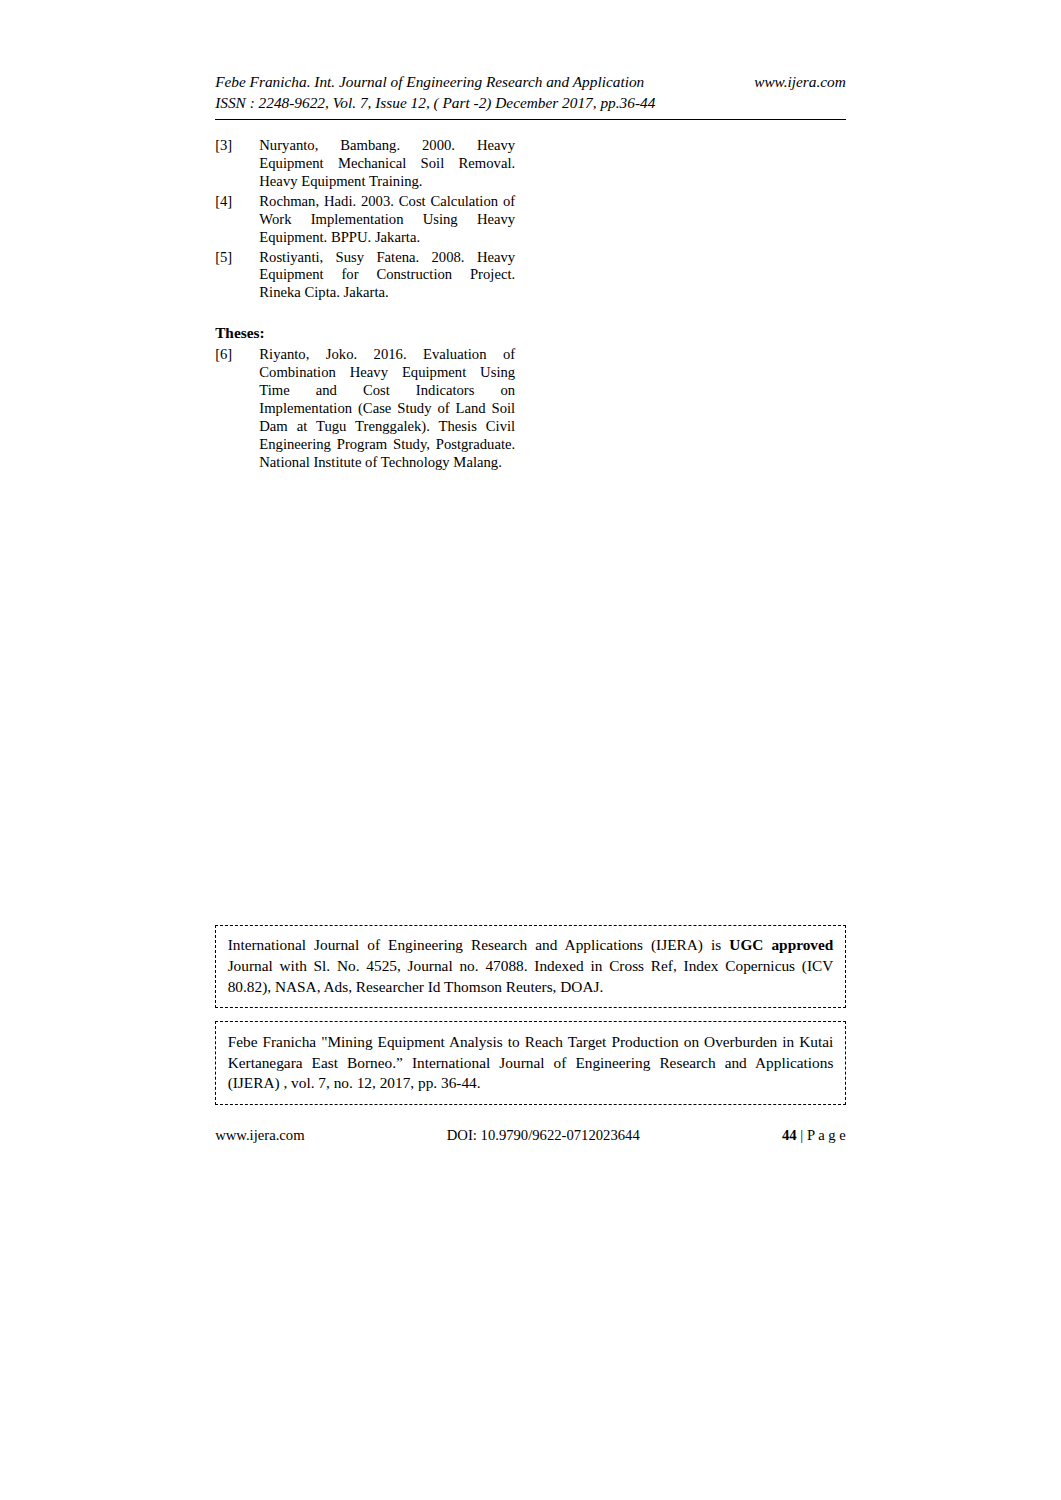Febe Franicha. Int. Journal of Engineering Research and Application www.ijera.com
ISSN : 2248-9622, Vol. 7, Issue 12, ( Part -2) December 2017, pp.36-44
[3] Nuryanto, Bambang. 2000. Heavy Equipment Mechanical Soil Removal. Heavy Equipment Training.
[4] Rochman, Hadi. 2003. Cost Calculation of Work Implementation Using Heavy Equipment. BPPU. Jakarta.
[5] Rostiyanti, Susy Fatena. 2008. Heavy Equipment for Construction Project. Rineka Cipta. Jakarta.
Theses:
[6] Riyanto, Joko. 2016. Evaluation of Combination Heavy Equipment Using Time and Cost Indicators on Implementation (Case Study of Land Soil Dam at Tugu Trenggalek). Thesis Civil Engineering Program Study, Postgraduate. National Institute of Technology Malang.
International Journal of Engineering Research and Applications (IJERA) is UGC approved Journal with Sl. No. 4525, Journal no. 47088. Indexed in Cross Ref, Index Copernicus (ICV 80.82), NASA, Ads, Researcher Id Thomson Reuters, DOAJ.
Febe Franicha "Mining Equipment Analysis to Reach Target Production on Overburden in Kutai Kertanegara East Borneo.” International Journal of Engineering Research and Applications (IJERA) , vol. 7, no. 12, 2017, pp. 36-44.
www.ijera.com DOI: 10.9790/9622-0712023644 44 | P a g e